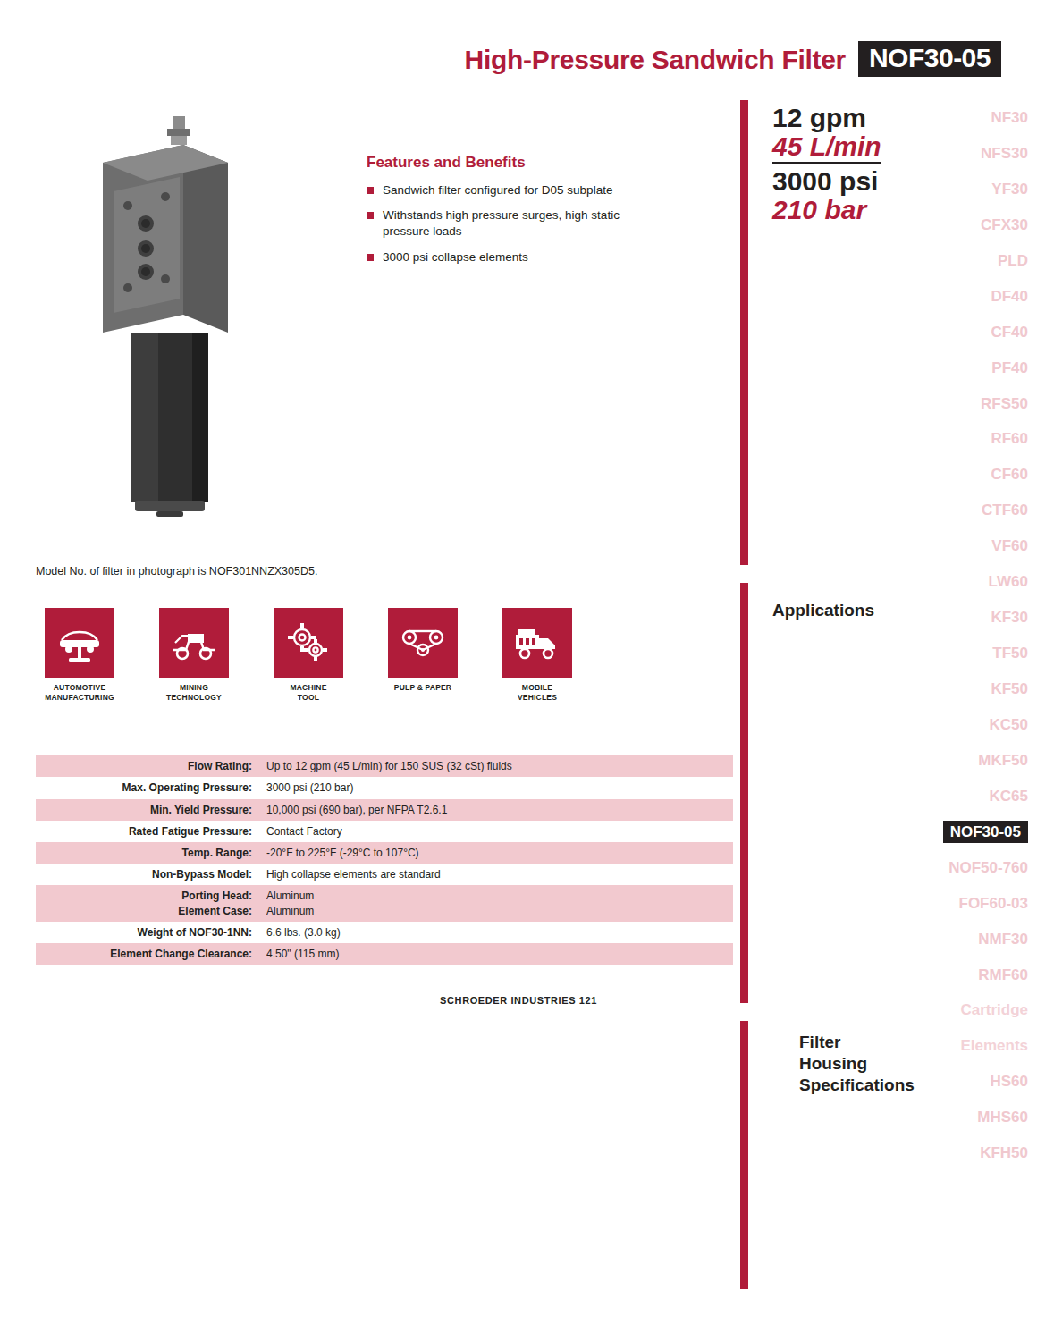High-Pressure Sandwich Filter
NOF30-05
Features and Benefits
Sandwich filter configured for D05 subplate
Withstands high pressure surges, high static pressure loads
3000 psi collapse elements
Model No. of filter in photograph is NOF301NNZX305D5.
AUTOMOTIVE
MANUFACTURING
MINING
TECHNOLOGY
MACHINE
TOOL
PULP & PAPER
MOBILE
VEHICLES
| Flow Rating: | Up to 12 gpm (45 L/min) for 150 SUS (32 cSt) fluids |
| Max. Operating Pressure: | 3000 psi (210 bar) |
| Min. Yield Pressure: | 10,000 psi (690 bar), per NFPA T2.6.1 |
| Rated Fatigue Pressure: | Contact Factory |
| Temp. Range: | -20°F to 225°F (-29°C to 107°C) |
| Non-Bypass Model: | High collapse elements are standard |
| Porting Head: Element Case: | Aluminum Aluminum |
| Weight of NOF30-1NN: | 6.6 lbs. (3.0 kg) |
| Element Change Clearance: | 4.50" (115 mm) |
12 gpm
45 L/min
3000 psi
210 bar
Applications
NF30
NFS30
YF30
CFX30
PLD
DF40
CF40
PF40
RFS50
RF60
CF60
CTF60
VF60
LW60
KF30
TF50
KF50
KC50
MKF50
KC65
NOF30-05
NOF50-760
FOF60-03
NMF30
RMF60
Cartridge
Elements
HS60
MHS60
KFH50
Filter
Housing
Specifications
SCHROEDER INDUSTRIES 121